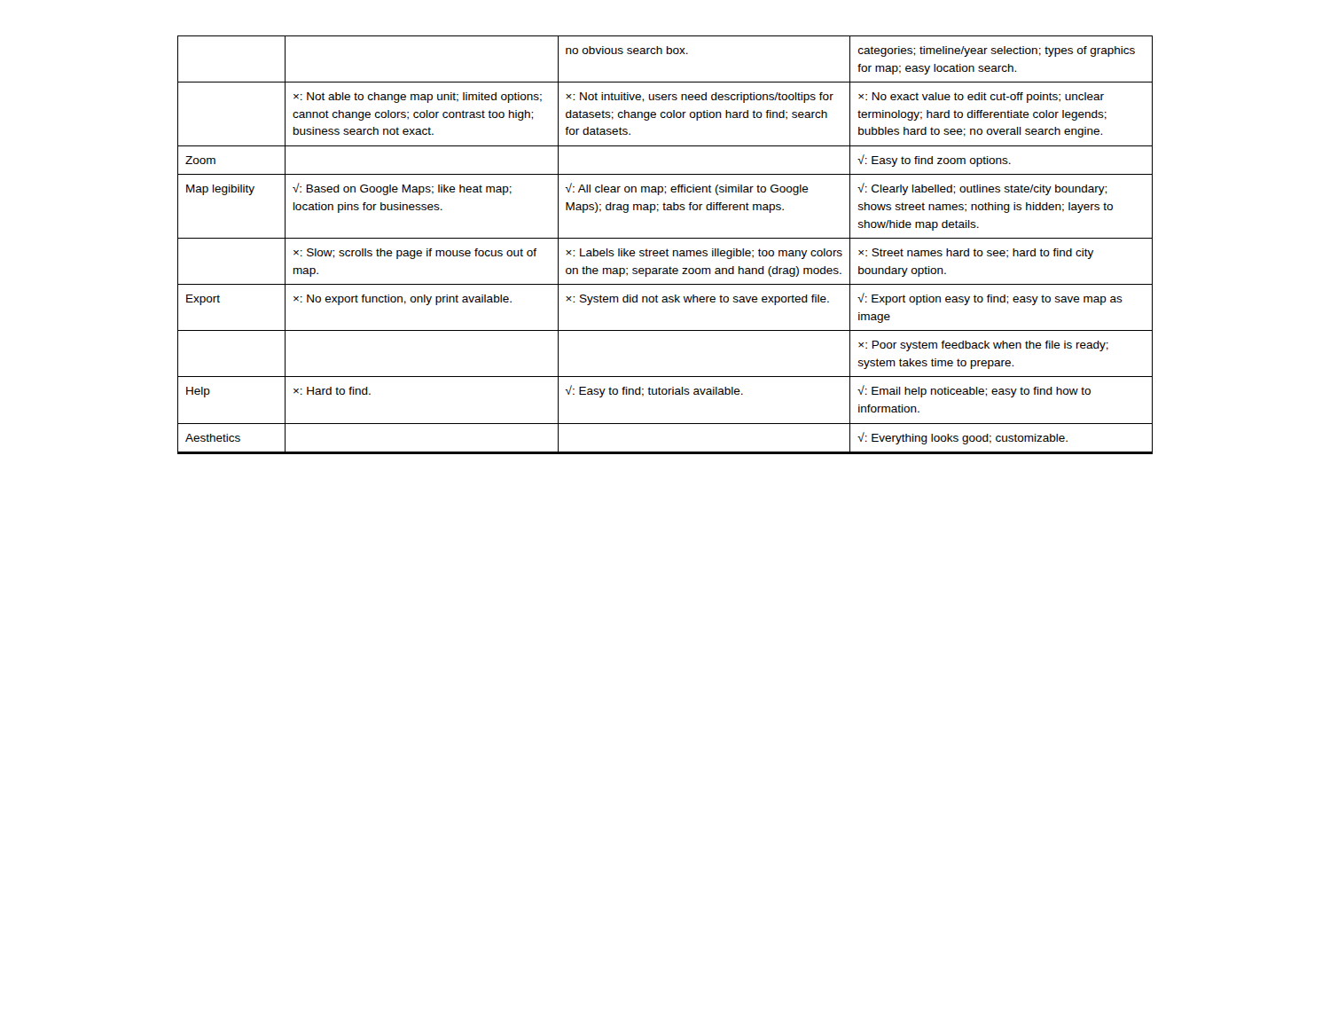| | | no obvious search box. | categories; timeline/year selection; types of graphics for map; easy location search. |
| | ×: Not able to change map unit; limited options; cannot change colors; color contrast too high; business search not exact. | ×: Not intuitive, users need descriptions/tooltips for datasets; change color option hard to find; search for datasets. | ×: No exact value to edit cut-off points; unclear terminology; hard to differentiate color legends; bubbles hard to see; no overall search engine. |
| Zoom | | | √: Easy to find zoom options. |
| Map legibility | √: Based on Google Maps; like heat map; location pins for businesses. | √: All clear on map; efficient (similar to Google Maps); drag map; tabs for different maps. | √: Clearly labelled; outlines state/city boundary; shows street names; nothing is hidden; layers to show/hide map details. |
| | ×: Slow; scrolls the page if mouse focus out of map. | ×: Labels like street names illegible; too many colors on the map; separate zoom and hand (drag) modes. | ×: Street names hard to see; hard to find city boundary option. |
| Export | ×: No export function, only print available. | ×: System did not ask where to save exported file. | √: Export option easy to find; easy to save map as image |
| | | | ×: Poor system feedback when the file is ready; system takes time to prepare. |
| Help | ×: Hard to find. | √: Easy to find; tutorials available. | √: Email help noticeable; easy to find how to information. |
| Aesthetics | | | √: Everything looks good; customizable. |